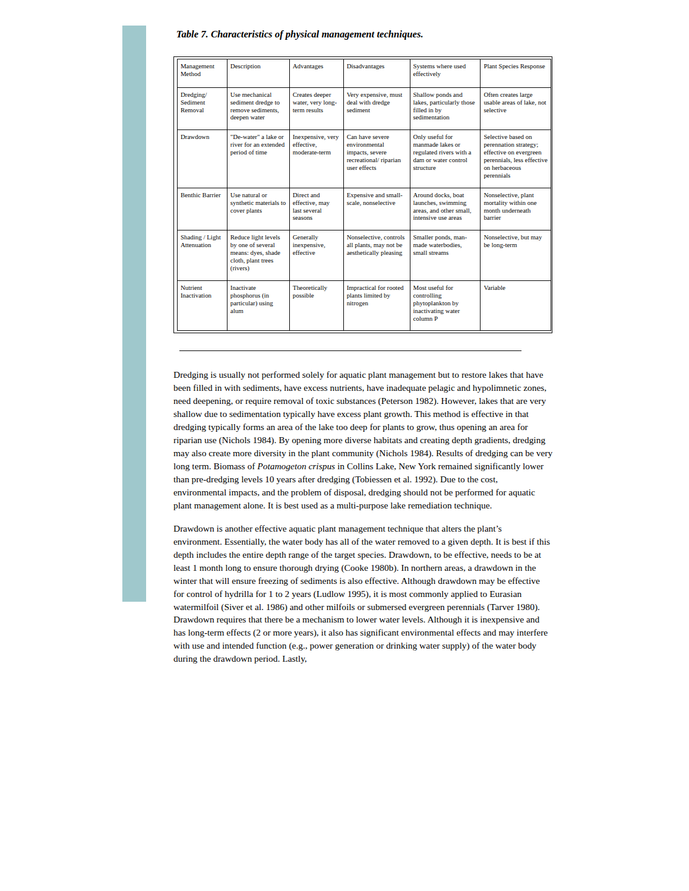Table 7. Characteristics of physical management techniques.
| Management Method | Description | Advantages | Disadvantages | Systems where used effectively | Plant Species Response |
| --- | --- | --- | --- | --- | --- |
| Dredging/ Sediment Removal | Use mechanical sediment dredge to remove sediments, deepen water | Creates deeper water, very long-term results | Very expensive, must deal with dredge sediment | Shallow ponds and lakes, particularly those filled in by sedimentation | Often creates large usable areas of lake, not selective |
| Drawdown | "De-water" a lake or river for an extended period of time | Inexpensive, very effective, moderate-term | Can have severe environmental impacts, severe recreational/ riparian user effects | Only useful for manmade lakes or regulated rivers with a dam or water control structure | Selective based on perennation strategy; effective on evergreen perennials, less effective on herbaceous perennials |
| Benthic Barrier | Use natural or synthetic materials to cover plants | Direct and effective, may last several seasons | Expensive and small-scale, nonselective | Around docks, boat launches, swimming areas, and other small, intensive use areas | Nonselective, plant mortality within one month underneath barrier |
| Shading / Light Attenuation | Reduce light levels by one of several means: dyes, shade cloth, plant trees (rivers) | Generally inexpensive, effective | Nonselective, controls all plants, may not be aesthetically pleasing | Smaller ponds, man-made waterbodies, small streams | Nonselective, but may be long-term |
| Nutrient Inactivation | Inactivate phosphorus (in particular) using alum | Theoretically possible | Impractical for rooted plants limited by nitrogen | Most useful for controlling phytoplankton by inactivating water column P | Variable |
Dredging is usually not performed solely for aquatic plant management but to restore lakes that have been filled in with sediments, have excess nutrients, have inadequate pelagic and hypolimnetic zones, need deepening, or require removal of toxic substances (Peterson 1982). However, lakes that are very shallow due to sedimentation typically have excess plant growth. This method is effective in that dredging typically forms an area of the lake too deep for plants to grow, thus opening an area for riparian use (Nichols 1984). By opening more diverse habitats and creating depth gradients, dredging may also create more diversity in the plant community (Nichols 1984). Results of dredging can be very long term. Biomass of Potamogeton crispus in Collins Lake, New York remained significantly lower than pre-dredging levels 10 years after dredging (Tobiessen et al. 1992). Due to the cost, environmental impacts, and the problem of disposal, dredging should not be performed for aquatic plant management alone. It is best used as a multi-purpose lake remediation technique.
Drawdown is another effective aquatic plant management technique that alters the plant’s environment. Essentially, the water body has all of the water removed to a given depth. It is best if this depth includes the entire depth range of the target species. Drawdown, to be effective, needs to be at least 1 month long to ensure thorough drying (Cooke 1980b). In northern areas, a drawdown in the winter that will ensure freezing of sediments is also effective. Although drawdown may be effective for control of hydrilla for 1 to 2 years (Ludlow 1995), it is most commonly applied to Eurasian watermilfoil (Siver et al. 1986) and other milfoils or submersed evergreen perennials (Tarver 1980). Drawdown requires that there be a mechanism to lower water levels. Although it is inexpensive and has long-term effects (2 or more years), it also has significant environmental effects and may interfere with use and intended function (e.g., power generation or drinking water supply) of the water body during the drawdown period. Lastly,